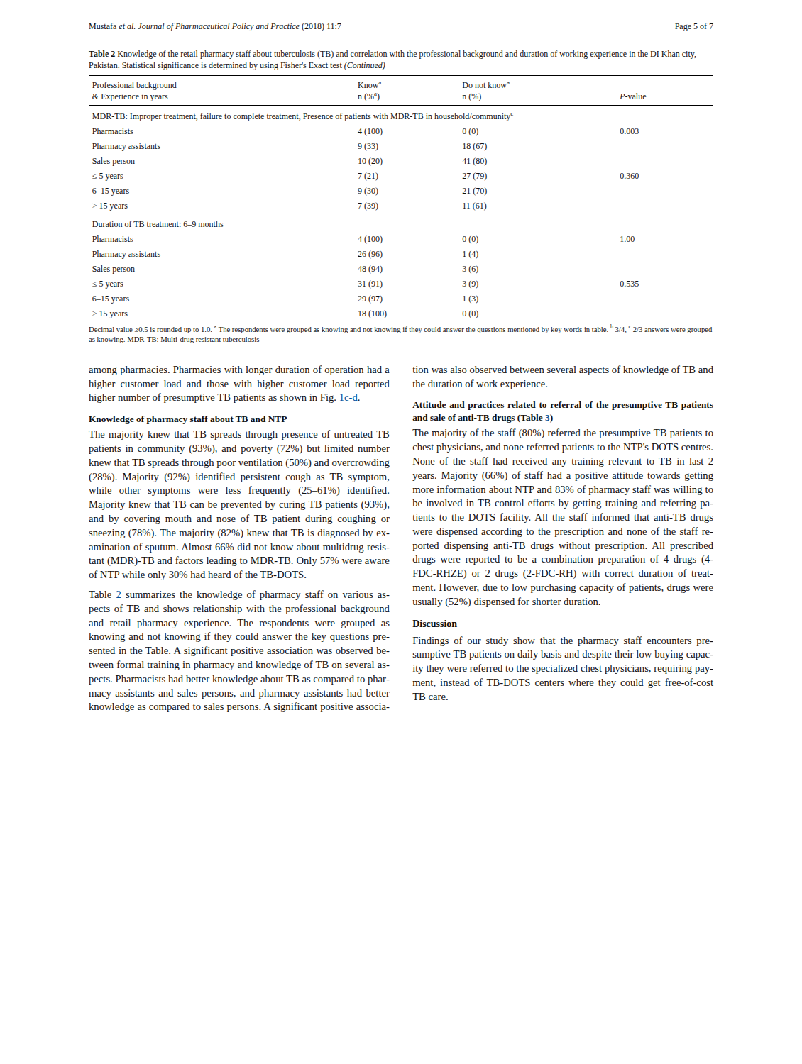Mustafa et al. Journal of Pharmaceutical Policy and Practice (2018) 11:7
Page 5 of 7
Table 2 Knowledge of the retail pharmacy staff about tuberculosis (TB) and correlation with the professional background and duration of working experience in the DI Khan city, Pakistan. Statistical significance is determined by using Fisher's Exact test (Continued)
| Professional background & Experience in years | Know a n (% a ) | Do not know a n (%) | P -value |
| --- | --- | --- | --- |
| MDR-TB: Improper treatment, failure to complete treatment, Presence of patients with MDR-TB in household/community c |
| Pharmacists | 4 (100) | 0 (0) | 0.003 |
| Pharmacy assistants | 9 (33) | 18 (67) | |
| Sales person | 10 (20) | 41 (80) | |
| ≤ 5 years | 7 (21) | 27 (79) | 0.360 |
| 6–15 years | 9 (30) | 21 (70) | |
| > 15 years | 7 (39) | 11 (61) | |
| Duration of TB treatment: 6–9 months |
| Pharmacists | 4 (100) | 0 (0) | 1.00 |
| Pharmacy assistants | 26 (96) | 1 (4) | |
| Sales person | 48 (94) | 3 (6) | |
| ≤ 5 years | 31 (91) | 3 (9) | 0.535 |
| 6–15 years | 29 (97) | 1 (3) | |
| > 15 years | 18 (100) | 0 (0) | |
Decimal value ≥0.5 is rounded up to 1.0. a The respondents were grouped as knowing and not knowing if they could answer the questions mentioned by key words in table. b 3/4, c 2/3 answers were grouped as knowing. MDR-TB: Multi-drug resistant tuberculosis
among pharmacies. Pharmacies with longer duration of operation had a higher customer load and those with higher customer load reported higher number of presumptive TB patients as shown in Fig. 1c-d.
Knowledge of pharmacy staff about TB and NTP
The majority knew that TB spreads through presence of untreated TB patients in community (93%), and poverty (72%) but limited number knew that TB spreads through poor ventilation (50%) and overcrowding (28%). Majority (92%) identified persistent cough as TB symptom, while other symptoms were less frequently (25–61%) identified. Majority knew that TB can be prevented by curing TB patients (93%), and by covering mouth and nose of TB patient during coughing or sneezing (78%). The majority (82%) knew that TB is diagnosed by examination of sputum. Almost 66% did not know about multidrug resistant (MDR)-TB and factors leading to MDR-TB. Only 57% were aware of NTP while only 30% had heard of the TB-DOTS.
Table 2 summarizes the knowledge of pharmacy staff on various aspects of TB and shows relationship with the professional background and retail pharmacy experience. The respondents were grouped as knowing and not knowing if they could answer the key questions presented in the Table. A significant positive association was observed between formal training in pharmacy and knowledge of TB on several aspects. Pharmacists had better knowledge about TB as compared to pharmacy assistants and sales persons, and pharmacy assistants had better knowledge as compared to sales persons. A significant positive association was also observed between several aspects of knowledge of TB and the duration of work experience.
Attitude and practices related to referral of the presumptive TB patients and sale of anti-TB drugs (Table 3)
The majority of the staff (80%) referred the presumptive TB patients to chest physicians, and none referred patients to the NTP's DOTS centres. None of the staff had received any training relevant to TB in last 2 years. Majority (66%) of staff had a positive attitude towards getting more information about NTP and 83% of pharmacy staff was willing to be involved in TB control efforts by getting training and referring patients to the DOTS facility. All the staff informed that anti-TB drugs were dispensed according to the prescription and none of the staff reported dispensing anti-TB drugs without prescription. All prescribed drugs were reported to be a combination preparation of 4 drugs (4-FDC-RHZE) or 2 drugs (2-FDC-RH) with correct duration of treatment. However, due to low purchasing capacity of patients, drugs were usually (52%) dispensed for shorter duration.
Discussion
Findings of our study show that the pharmacy staff encounters presumptive TB patients on daily basis and despite their low buying capacity they were referred to the specialized chest physicians, requiring payment, instead of TB-DOTS centers where they could get free-of-cost TB care.